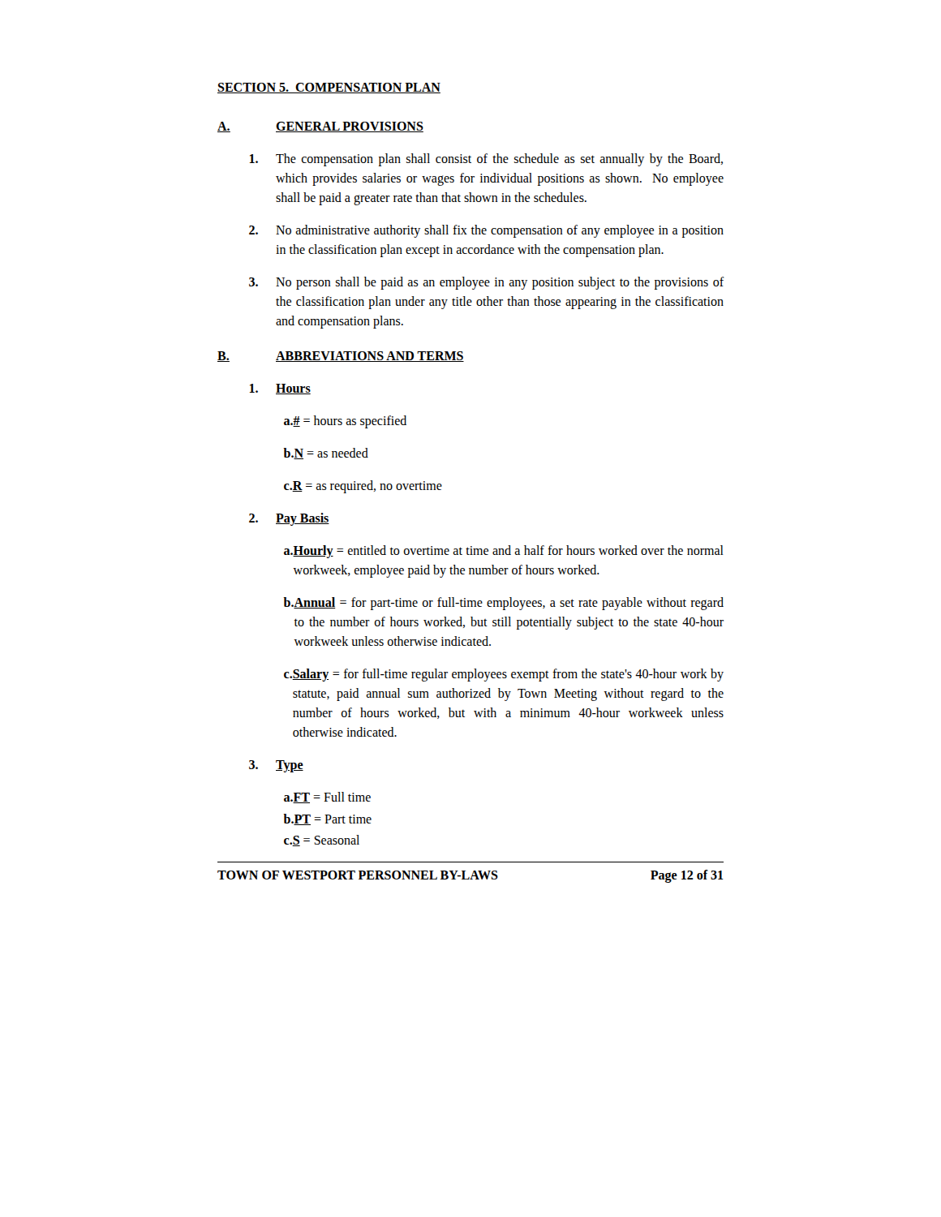SECTION 5. COMPENSATION PLAN
A. GENERAL PROVISIONS
1.
The compensation plan shall consist of the schedule as set annually by the Board, which provides salaries or wages for individual positions as shown. No employee shall be paid a greater rate than that shown in the schedules.
2.
No administrative authority shall fix the compensation of any employee in a position in the classification plan except in accordance with the compensation plan.
3.
No person shall be paid as an employee in any position subject to the provisions of the classification plan under any title other than those appearing in the classification and compensation plans.
B. ABBREVIATIONS AND TERMS
1.
Hours
a.
# = hours as specified
b.
N = as needed
c.
R = as required, no overtime
2.
Pay Basis
a.
Hourly = entitled to overtime at time and a half for hours worked over the normal workweek, employee paid by the number of hours worked.
b.
Annual = for part-time or full-time employees, a set rate payable without regard to the number of hours worked, but still potentially subject to the state 40-hour workweek unless otherwise indicated.
c.
Salary = for full-time regular employees exempt from the state's 40-hour work by statute, paid annual sum authorized by Town Meeting without regard to the number of hours worked, but with a minimum 40-hour workweek unless otherwise indicated.
3.
Type
a.
FT = Full time
b.
PT = Part time
c.
S = Seasonal
TOWN OF WESTPORT PERSONNEL BY-LAWS Page 12 of 31